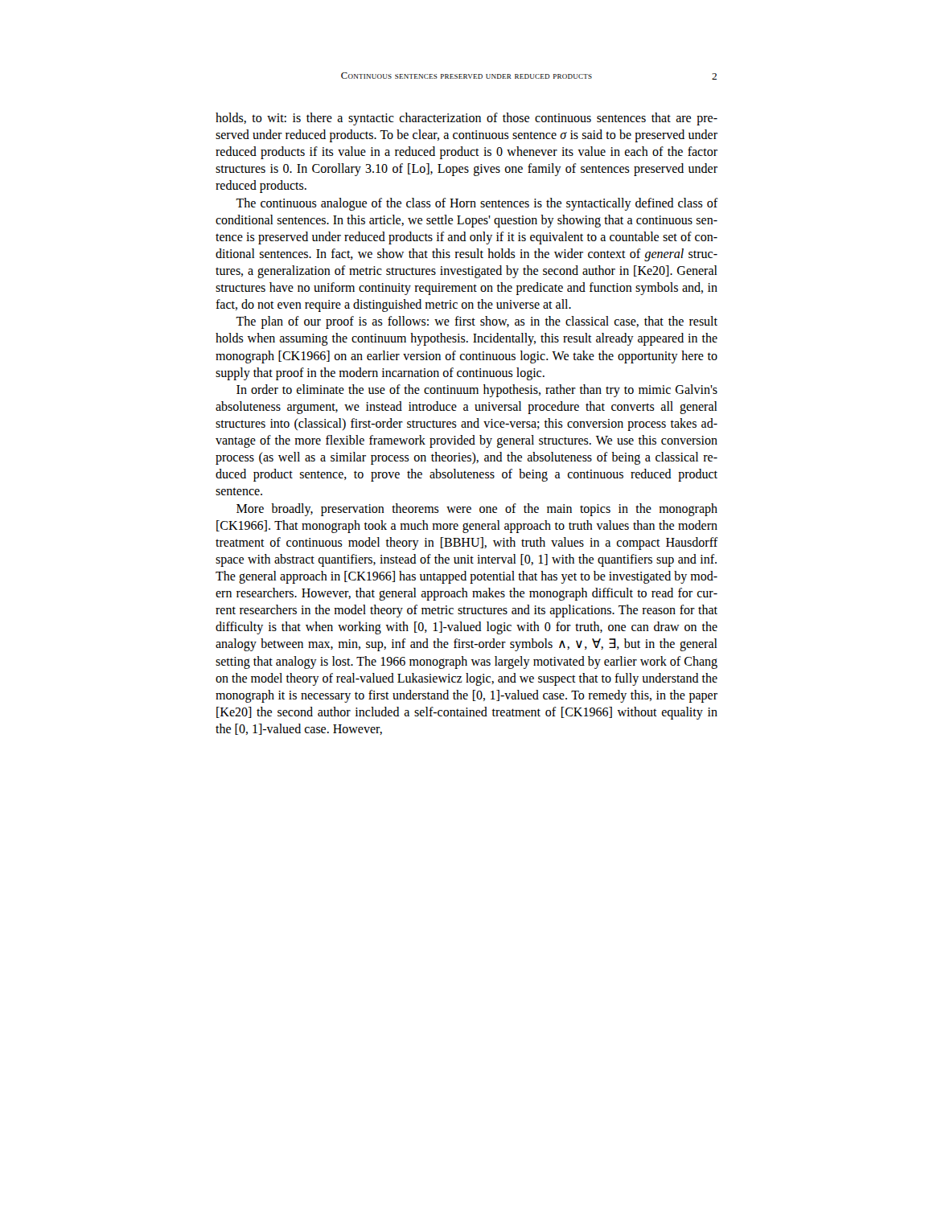Continuous sentences preserved under reduced products 2
holds, to wit: is there a syntactic characterization of those continuous sentences that are preserved under reduced products. To be clear, a continuous sentence σ is said to be preserved under reduced products if its value in a reduced product is 0 whenever its value in each of the factor structures is 0. In Corollary 3.10 of [Lo], Lopes gives one family of sentences preserved under reduced products.
The continuous analogue of the class of Horn sentences is the syntactically defined class of conditional sentences. In this article, we settle Lopes' question by showing that a continuous sentence is preserved under reduced products if and only if it is equivalent to a countable set of conditional sentences. In fact, we show that this result holds in the wider context of general structures, a generalization of metric structures investigated by the second author in [Ke20]. General structures have no uniform continuity requirement on the predicate and function symbols and, in fact, do not even require a distinguished metric on the universe at all.
The plan of our proof is as follows: we first show, as in the classical case, that the result holds when assuming the continuum hypothesis. Incidentally, this result already appeared in the monograph [CK1966] on an earlier version of continuous logic. We take the opportunity here to supply that proof in the modern incarnation of continuous logic.
In order to eliminate the use of the continuum hypothesis, rather than try to mimic Galvin's absoluteness argument, we instead introduce a universal procedure that converts all general structures into (classical) first-order structures and vice-versa; this conversion process takes advantage of the more flexible framework provided by general structures. We use this conversion process (as well as a similar process on theories), and the absoluteness of being a classical reduced product sentence, to prove the absoluteness of being a continuous reduced product sentence.
More broadly, preservation theorems were one of the main topics in the monograph [CK1966]. That monograph took a much more general approach to truth values than the modern treatment of continuous model theory in [BBHU], with truth values in a compact Hausdorff space with abstract quantifiers, instead of the unit interval [0, 1] with the quantifiers sup and inf. The general approach in [CK1966] has untapped potential that has yet to be investigated by modern researchers. However, that general approach makes the monograph difficult to read for current researchers in the model theory of metric structures and its applications. The reason for that difficulty is that when working with [0, 1]-valued logic with 0 for truth, one can draw on the analogy between max, min, sup, inf and the first-order symbols ∧, ∨, ∀, ∃, but in the general setting that analogy is lost. The 1966 monograph was largely motivated by earlier work of Chang on the model theory of real-valued Lukasiewicz logic, and we suspect that to fully understand the monograph it is necessary to first understand the [0, 1]-valued case. To remedy this, in the paper [Ke20] the second author included a self-contained treatment of [CK1966] without equality in the [0, 1]-valued case. However,